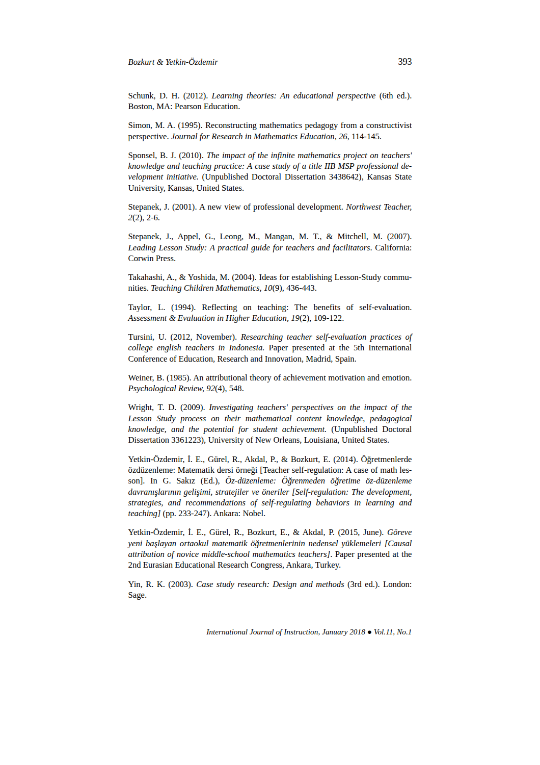Bozkurt & Yetkin-Özdemir 393
Schunk, D. H. (2012). Learning theories: An educational perspective (6th ed.). Boston, MA: Pearson Education.
Simon, M. A. (1995). Reconstructing mathematics pedagogy from a constructivist perspective. Journal for Research in Mathematics Education, 26, 114-145.
Sponsel, B. J. (2010). The impact of the infinite mathematics project on teachers' knowledge and teaching practice: A case study of a title IIB MSP professional development initiative. (Unpublished Doctoral Dissertation 3438642), Kansas State University, Kansas, United States.
Stepanek, J. (2001). A new view of professional development. Northwest Teacher, 2(2), 2-6.
Stepanek, J., Appel, G., Leong, M., Mangan, M. T., & Mitchell, M. (2007). Leading Lesson Study: A practical guide for teachers and facilitators. California: Corwin Press.
Takahashi, A., & Yoshida, M. (2004). Ideas for establishing Lesson-Study communities. Teaching Children Mathematics, 10(9), 436-443.
Taylor, L. (1994). Reflecting on teaching: The benefits of self-evaluation. Assessment & Evaluation in Higher Education, 19(2), 109-122.
Tursini, U. (2012, November). Researching teacher self-evaluation practices of college english teachers in Indonesia. Paper presented at the 5th International Conference of Education, Research and Innovation, Madrid, Spain.
Weiner, B. (1985). An attributional theory of achievement motivation and emotion. Psychological Review, 92(4), 548.
Wright, T. D. (2009). Investigating teachers' perspectives on the impact of the Lesson Study process on their mathematical content knowledge, pedagogical knowledge, and the potential for student achievement. (Unpublished Doctoral Dissertation 3361223), University of New Orleans, Louisiana, United States.
Yetkin-Özdemir, İ. E., Gürel, R., Akdal, P., & Bozkurt, E. (2014). Öğretmenlerde özdüzenleme: Matematik dersi örneği [Teacher self-regulation: A case of math lesson]. In G. Sakız (Ed.), Öz-düzenleme: Öğrenmeden öğretime öz-düzenleme davranışlarının gelişimi, stratejiler ve öneriler [Self-regulation: The development, strategies, and recommendations of self-regulating behaviors in learning and teaching] (pp. 233-247). Ankara: Nobel.
Yetkin-Özdemir, İ. E., Gürel, R., Bozkurt, E., & Akdal, P. (2015, June). Göreve yeni başlayan ortaokul matematik öğretmenlerinin nedensel yüklemeleri [Causal attribution of novice middle-school mathematics teachers]. Paper presented at the 2nd Eurasian Educational Research Congress, Ankara, Turkey.
Yin, R. K. (2003). Case study research: Design and methods (3rd ed.). London: Sage.
International Journal of Instruction, January 2018 ● Vol.11, No.1